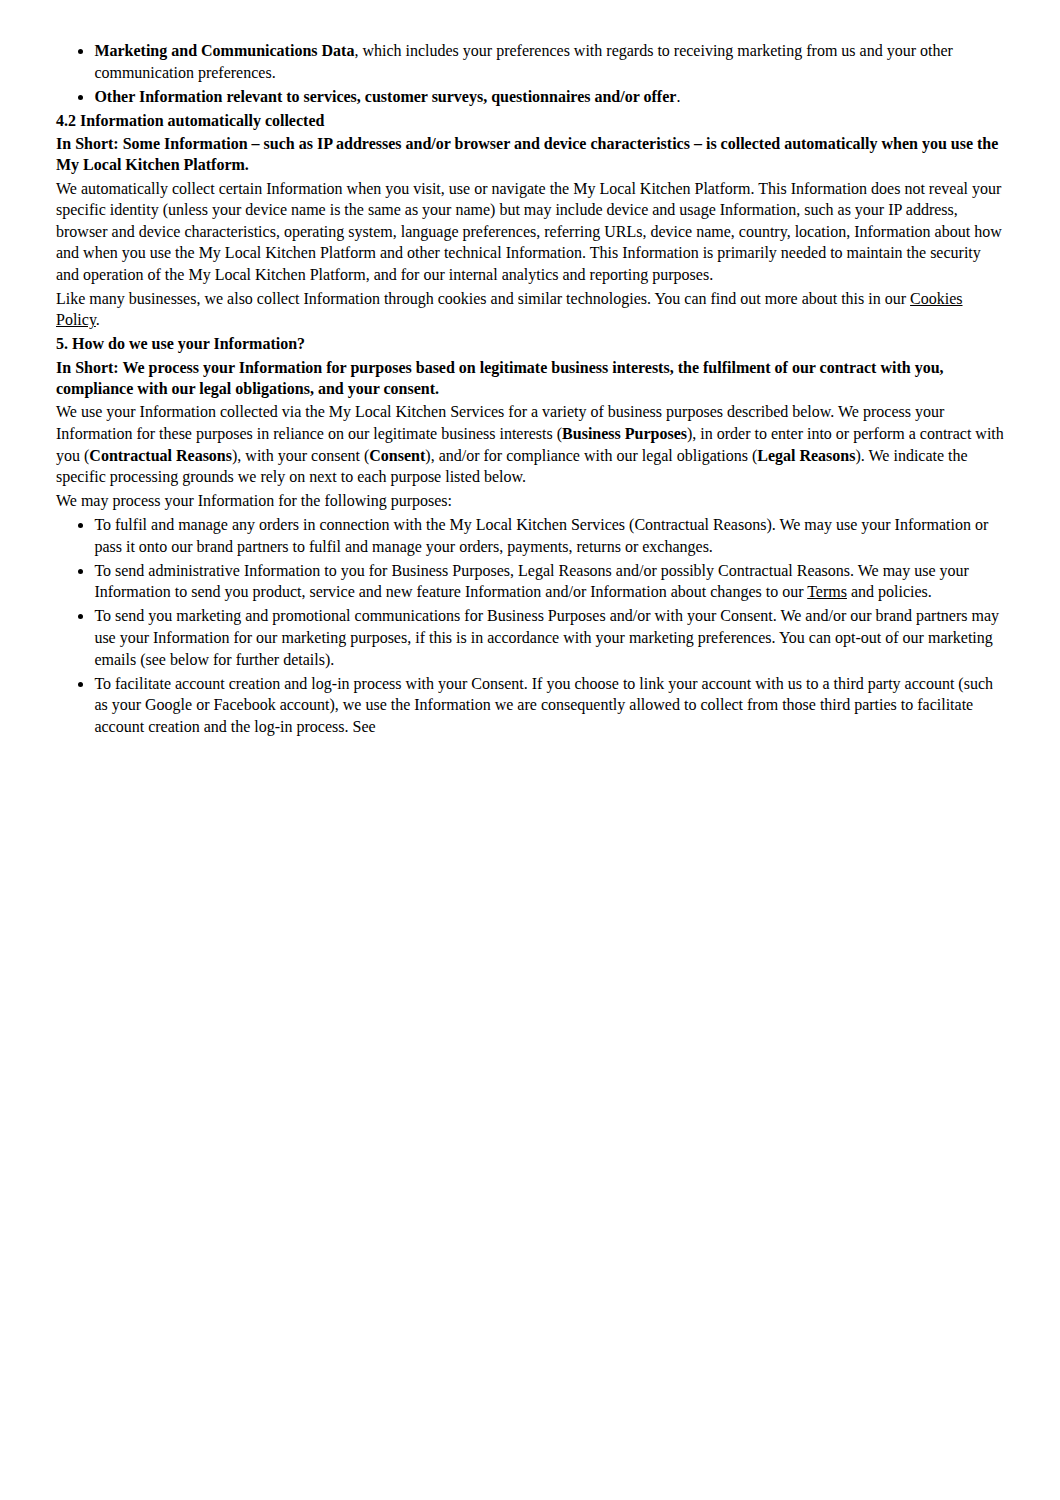Marketing and Communications Data, which includes your preferences with regards to receiving marketing from us and your other communication preferences.
Other Information relevant to services, customer surveys, questionnaires and/or offer.
4.2 Information automatically collected
In Short: Some Information – such as IP addresses and/or browser and device characteristics – is collected automatically when you use the My Local Kitchen Platform.
We automatically collect certain Information when you visit, use or navigate the My Local Kitchen Platform. This Information does not reveal your specific identity (unless your device name is the same as your name) but may include device and usage Information, such as your IP address, browser and device characteristics, operating system, language preferences, referring URLs, device name, country, location, Information about how and when you use the My Local Kitchen Platform and other technical Information. This Information is primarily needed to maintain the security and operation of the My Local Kitchen Platform, and for our internal analytics and reporting purposes.
Like many businesses, we also collect Information through cookies and similar technologies. You can find out more about this in our Cookies Policy.
5. How do we use your Information?
In Short: We process your Information for purposes based on legitimate business interests, the fulfilment of our contract with you, compliance with our legal obligations, and your consent.
We use your Information collected via the My Local Kitchen Services for a variety of business purposes described below. We process your Information for these purposes in reliance on our legitimate business interests (Business Purposes), in order to enter into or perform a contract with you (Contractual Reasons), with your consent (Consent), and/or for compliance with our legal obligations (Legal Reasons). We indicate the specific processing grounds we rely on next to each purpose listed below.
We may process your Information for the following purposes:
To fulfil and manage any orders in connection with the My Local Kitchen Services (Contractual Reasons). We may use your Information or pass it onto our brand partners to fulfil and manage your orders, payments, returns or exchanges.
To send administrative Information to you for Business Purposes, Legal Reasons and/or possibly Contractual Reasons. We may use your Information to send you product, service and new feature Information and/or Information about changes to our Terms and policies.
To send you marketing and promotional communications for Business Purposes and/or with your Consent. We and/or our brand partners may use your Information for our marketing purposes, if this is in accordance with your marketing preferences. You can opt-out of our marketing emails (see below for further details).
To facilitate account creation and log-in process with your Consent. If you choose to link your account with us to a third party account (such as your Google or Facebook account), we use the Information we are consequently allowed to collect from those third parties to facilitate account creation and the log-in process. See